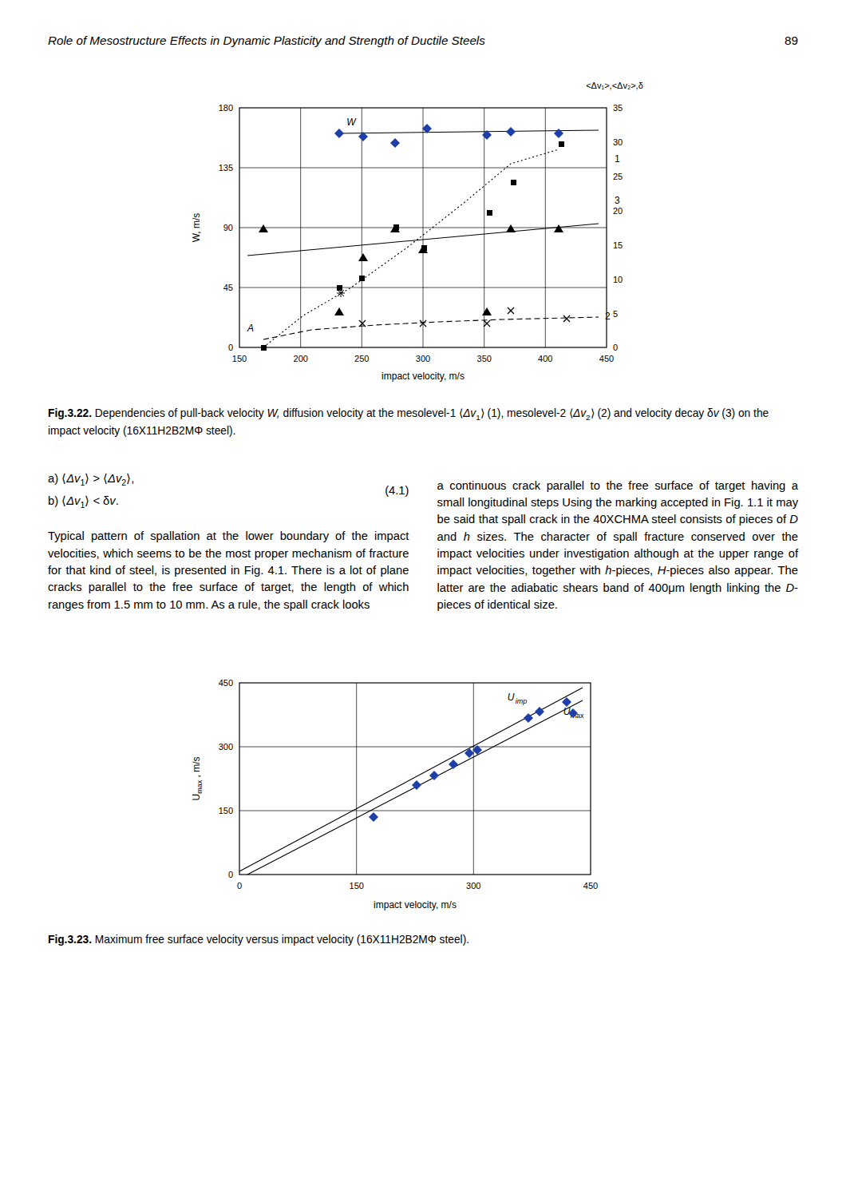Role of Mesostructure Effects in Dynamic Plasticity and Strength of Ductile Steels 89
<Δv₁>,<Δv₂>,δ 180 135 90 45 0 35 30 25 20 15 10 5 0 150 200 250 300 350 400 450 impact velocity, m/s W, m/s W A 1 3 2
Fig.3.22. Dependencies of pull-back velocity W, diffusion velocity at the mesolevel-1 ⟨Δv1⟩ (1), mesolevel-2 ⟨Δv2⟩ (2) and velocity decay δv (3) on the impact velocity (16X11H2B2MΦ steel).
a) ⟨Δv1⟩ > ⟨Δv2⟩,
b) ⟨Δv1⟩ < δv.
(4.1)
Typical pattern of spallation at the lower boundary of the impact velocities, which seems to be the most proper mechanism of fracture for that kind of steel, is presented in Fig. 4.1. There is a lot of plane cracks parallel to the free surface of target, the length of which ranges from 1.5 mm to 10 mm. As a rule, the spall crack looks
a continuous crack parallel to the free surface of target having a small longitudinal steps Using the marking accepted in Fig. 1.1 it may be said that spall crack in the 40XCHMA steel consists of pieces of D and h sizes. The character of spall fracture conserved over the impact velocities under investigation although at the upper range of impact velocities, together with h-pieces, H-pieces also appear. The latter are the adiabatic shears band of 400μm length linking the D-pieces of identical size.
450 300 150 0 0 150 300 450 impact velocity, m/s Umax , m/s U imp U max
Fig.3.23. Maximum free surface velocity versus impact velocity (16X11H2B2MΦ steel).